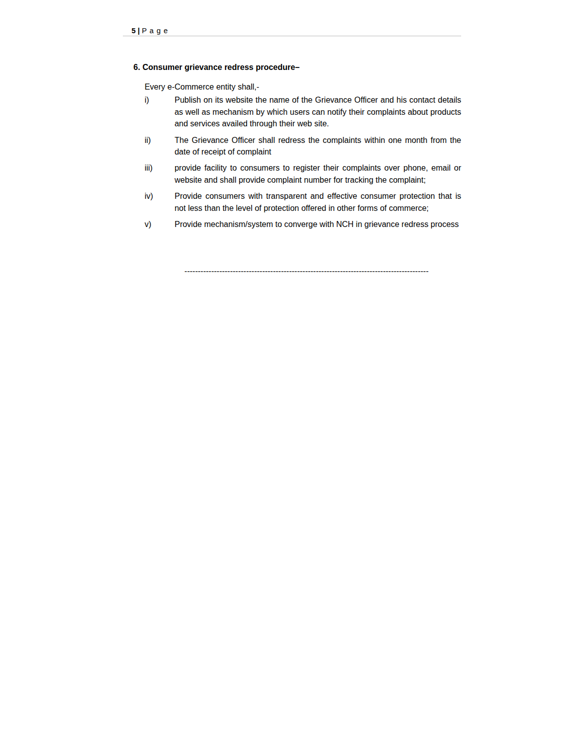5 | P a g e
6. Consumer grievance redress procedure–
Every e-Commerce entity shall,-
i) Publish on its website the name of the Grievance Officer and his contact details as well as mechanism by which users can notify their complaints about products and services availed through their web site.
ii) The Grievance Officer shall redress the complaints within one month from the date of receipt of complaint
iii) provide facility to consumers to register their complaints over phone, email or website and shall provide complaint number for tracking the complaint;
iv) Provide consumers with transparent and effective consumer protection that is not less than the level of protection offered in other forms of commerce;
v) Provide mechanism/system to converge with NCH in grievance redress process
-------------------------------------------------------------------------------------------